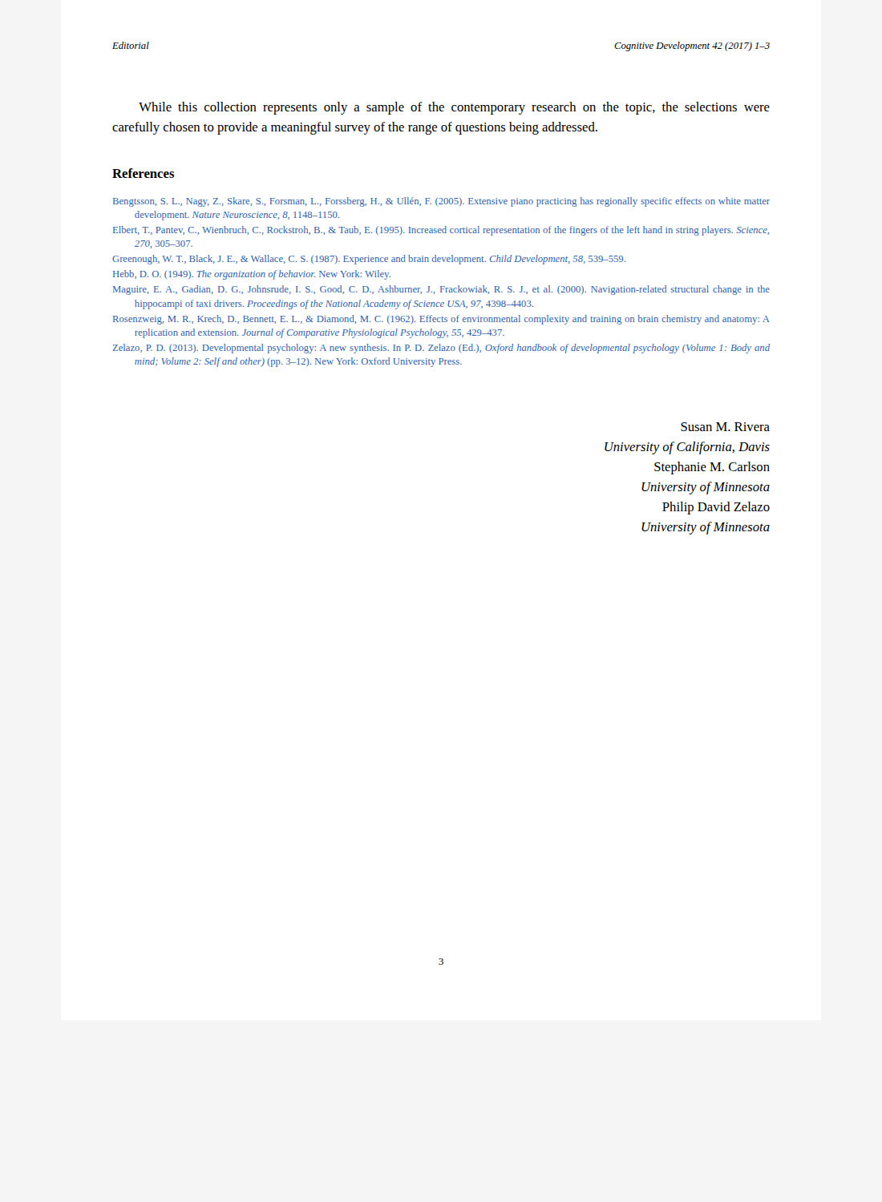Editorial Cognitive Development 42 (2017) 1–3
While this collection represents only a sample of the contemporary research on the topic, the selections were carefully chosen to provide a meaningful survey of the range of questions being addressed.
References
Bengtsson, S. L., Nagy, Z., Skare, S., Forsman, L., Forssberg, H., & Ullén, F. (2005). Extensive piano practicing has regionally specific effects on white matter development. Nature Neuroscience, 8, 1148–1150.
Elbert, T., Pantev, C., Wienbruch, C., Rockstroh, B., & Taub, E. (1995). Increased cortical representation of the fingers of the left hand in string players. Science, 270, 305–307.
Greenough, W. T., Black, J. E., & Wallace, C. S. (1987). Experience and brain development. Child Development, 58, 539–559.
Hebb, D. O. (1949). The organization of behavior. New York: Wiley.
Maguire, E. A., Gadian, D. G., Johnsrude, I. S., Good, C. D., Ashburner, J., Frackowiak, R. S. J., et al. (2000). Navigation-related structural change in the hippocampi of taxi drivers. Proceedings of the National Academy of Science USA, 97, 4398–4403.
Rosenzweig, M. R., Krech, D., Bennett, E. L., & Diamond, M. C. (1962). Effects of environmental complexity and training on brain chemistry and anatomy: A replication and extension. Journal of Comparative Physiological Psychology, 55, 429–437.
Zelazo, P. D. (2013). Developmental psychology: A new synthesis. In P. D. Zelazo (Ed.), Oxford handbook of developmental psychology (Volume 1: Body and mind; Volume 2: Self and other) (pp. 3–12). New York: Oxford University Press.
Susan M. Rivera
University of California, Davis
Stephanie M. Carlson
University of Minnesota
Philip David Zelazo
University of Minnesota
3